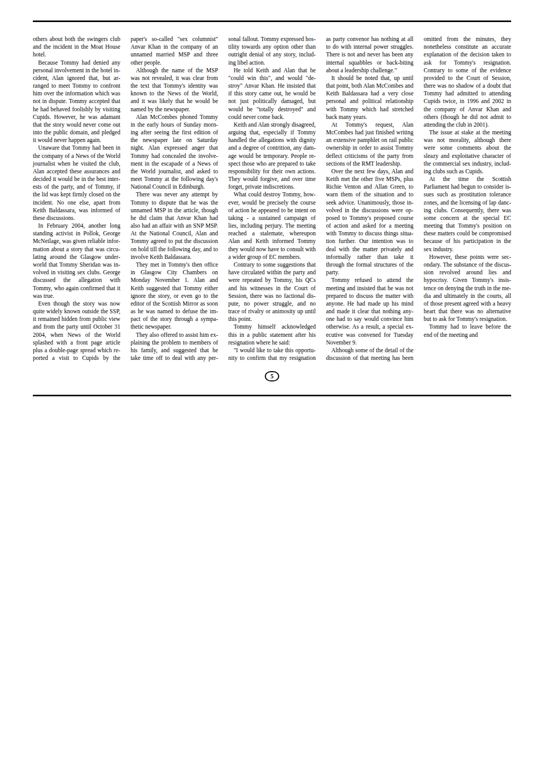others about both the swingers club and the incident in the Moat House hotel.
Because Tommy had denied any personal involvement in the hotel incident, Alan ignored that, but arranged to meet Tommy to confront him over the information which was not in dispute. Tommy accepted that he had behaved foolishly by visiting Cupids. However, he was adamant that the story would never come out into the public domain, and pledged it would never happen again.
Unaware that Tommy had been in the company of a News of the World journalist when he visited the club, Alan accepted these assurances and decided it would be in the best interests of the party, and of Tommy, if the lid was kept firmly closed on the incident. No one else, apart from Keith Baldassara, was informed of these discussions.
In February 2004, another long standing activist in Pollok, George McNeilage, was given reliable information about a story that was circulating around the Glasgow underworld that Tommy Sheridan was involved in visiting sex clubs. George discussed the allegation with Tommy, who again confirmed that it was true.
Even though the story was now quite widely known outside the SSP, it remained hidden from public view and from the party until October 31 2004, when News of the World splashed with a front page article plus a double-page spread which reported a visit to Cupids by the paper's so-called "sex columnist" Anvar Khan in the company of an unnamed married MSP and three other people.
Although the name of the MSP was not revealed, it was clear from the text that Tommy's identity was known to the News of the World, and it was likely that he would be named by the newspaper.
Alan McCombes phoned Tommy in the early hours of Sunday morning after seeing the first edition of the newspaper late on Saturday night. Alan expressed anger that Tommy had concealed the involvement in the escapade of a News of the World journalist, and asked to meet Tommy at the following day's National Council in Edinburgh.
There was never any attempt by Tommy to dispute that he was the unnamed MSP in the article, though he did claim that Anvar Khan had also had an affair with an SNP MSP. At the National Council, Alan and Tommy agreed to put the discussion on hold till the following day, and to involve Keith Baldassara.
They met in Tommy's then office in Glasgow City Chambers on Monday November 1. Alan and Keith suggested that Tommy either ignore the story, or even go to the editor of the Scottish Mirror as soon as he was named to defuse the impact of the story through a sympathetic newspaper.
They also offered to assist him explaining the problem to members of his family, and suggested that he take time off to deal with any personal fallout. Tommy expressed hostility towards any option other than outright denial of any story, including libel action.
He told Keith and Alan that he "could win this", and would "destroy" Anvar Khan. He insisted that if this story came out, he would be not just politically damaged, but would be "totally destroyed" and could never come back.
Keith and Alan strongly disagreed, arguing that, especially if Tommy handled the allegations with dignity and a degree of contrition, any damage would be temporary. People respect those who are prepared to take responsibility for their own actions. They would forgive, and over time forget, private indiscretions.
What could destroy Tommy, however, would be precisely the course of action he appeared to be intent on taking - a sustained campaign of lies, including perjury. The meeting reached a stalemate, whereupon Alan and Keith informed Tommy they would now have to consult with a wider group of EC members.
Contrary to some suggestions that have circulated within the party and were repeated by Tommy, his QCs and his witnesses in the Court of Session, there was no factional dispute, no power struggle, and no trace of rivalry or animosity up until this point.
Tommy himself acknowledged this in a public statement after his resignation where he said:
"I would like to take this opportunity to confirm that my resignation as party convenor has nothing at all to do with internal power struggles. There is not and never has been any internal squabbles or back-biting about a leadership challenge."
It should be noted that, up until that point, both Alan McCombes and Keith Baldassara had a very close personal and political relationship with Tommy which had stretched back many years.
At Tommy's request, Alan McCombes had just finished writing an extensive pamphlet on rail public ownership in order to assist Tommy deflect criticisms of the party from sections of the RMT leadership.
Over the next few days, Alan and Keith met the other five MSPs, plus Richie Venton and Allan Green, to warn them of the situation and to seek advice. Unanimously, those involved in the discussions were opposed to Tommy's proposed course of action and asked for a meeting with Tommy to discuss things situation further. Our intention was to deal with the matter privately and informally rather than take it through the formal structures of the party.
Tommy refused to attend the meeting and insisted that he was not prepared to discuss the matter with anyone. He had made up his mind and made it clear that nothing anyone had to say would convince him otherwise. As a result, a special executive was convened for Tuesday November 9.
Although some of the detail of the discussion of that meeting has been omitted from the minutes, they nonetheless constitute an accurate explanation of the decision taken to ask for Tommy's resignation. Contrary to some of the evidence provided to the Court of Session, there was no shadow of a doubt that Tommy had admitted to attending Cupids twice, in 1996 and 2002 in the company of Anvar Khan and others (though he did not admit to attending the club in 2001).
The issue at stake at the meeting was not morality, although there were some comments about the sleazy and exploitative character of the commercial sex industry, including clubs such as Cupids.
At the time the Scottish Parliament had begun to consider issues such as prostitution tolerance zones, and the licensing of lap dancing clubs. Consequently, there was some concern at the special EC meeting that Tommy's position on these matters could be compromised because of his participation in the sex industry.
However, these points were secondary. The substance of the discussion revolved around lies and hypocrisy. Given Tommy's insistence on denying the truth in the media and ultimately in the courts, all of those present agreed with a heavy heart that there was no alternative but to ask for Tommy's resignation.
Tommy had to leave before the end of the meeting and
5